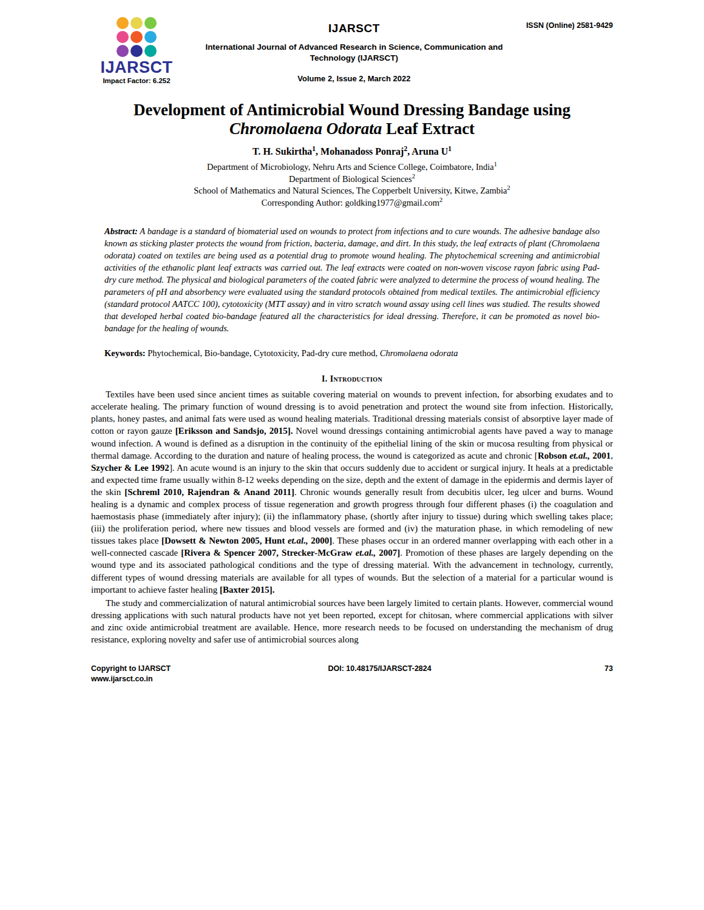IJARSCT
Impact Factor: 6.252
IJARSCT
International Journal of Advanced Research in Science, Communication and Technology (IJARSCT)
Volume 2, Issue 2, March 2022
ISSN (Online) 2581-9429
Development of Antimicrobial Wound Dressing Bandage using Chromolaena Odorata Leaf Extract
T. H. Sukirtha1, Mohanadoss Ponraj2, Aruna U1
Department of Microbiology, Nehru Arts and Science College, Coimbatore, India1
Department of Biological Sciences2
School of Mathematics and Natural Sciences, The Copperbelt University, Kitwe, Zambia2
Corresponding Author: goldking1977@gmail.com2
Abstract: A bandage is a standard of biomaterial used on wounds to protect from infections and to cure wounds. The adhesive bandage also known as sticking plaster protects the wound from friction, bacteria, damage, and dirt. In this study, the leaf extracts of plant (Chromolaena odorata) coated on textiles are being used as a potential drug to promote wound healing. The phytochemical screening and antimicrobial activities of the ethanolic plant leaf extracts was carried out. The leaf extracts were coated on non-woven viscose rayon fabric using Pad-dry cure method. The physical and biological parameters of the coated fabric were analyzed to determine the process of wound healing. The parameters of pH and absorbency were evaluated using the standard protocols obtained from medical textiles. The antimicrobial efficiency (standard protocol AATCC 100), cytotoxicity (MTT assay) and in vitro scratch wound assay using cell lines was studied. The results showed that developed herbal coated bio-bandage featured all the characteristics for ideal dressing. Therefore, it can be promoted as novel bio-bandage for the healing of wounds.
Keywords: Phytochemical, Bio-bandage, Cytotoxicity, Pad-dry cure method, Chromolaena odorata
I. Introduction
Textiles have been used since ancient times as suitable covering material on wounds to prevent infection, for absorbing exudates and to accelerate healing. The primary function of wound dressing is to avoid penetration and protect the wound site from infection. Historically, plants, honey pastes, and animal fats were used as wound healing materials. Traditional dressing materials consist of absorptive layer made of cotton or rayon gauze [Eriksson and Sandsjo, 2015]. Novel wound dressings containing antimicrobial agents have paved a way to manage wound infection. A wound is defined as a disruption in the continuity of the epithelial lining of the skin or mucosa resulting from physical or thermal damage. According to the duration and nature of healing process, the wound is categorized as acute and chronic [Robson et.al., 2001, Szycher & Lee 1992]. An acute wound is an injury to the skin that occurs suddenly due to accident or surgical injury. It heals at a predictable and expected time frame usually within 8-12 weeks depending on the size, depth and the extent of damage in the epidermis and dermis layer of the skin [Schreml 2010, Rajendran & Anand 2011]. Chronic wounds generally result from decubitis ulcer, leg ulcer and burns. Wound healing is a dynamic and complex process of tissue regeneration and growth progress through four different phases (i) the coagulation and haemostasis phase (immediately after injury); (ii) the inflammatory phase, (shortly after injury to tissue) during which swelling takes place; (iii) the proliferation period, where new tissues and blood vessels are formed and (iv) the maturation phase, in which remodeling of new tissues takes place [Dowsett & Newton 2005, Hunt et.al., 2000]. These phases occur in an ordered manner overlapping with each other in a well-connected cascade [Rivera & Spencer 2007, Strecker-McGraw et.al., 2007]. Promotion of these phases are largely depending on the wound type and its associated pathological conditions and the type of dressing material. With the advancement in technology, currently, different types of wound dressing materials are available for all types of wounds. But the selection of a material for a particular wound is important to achieve faster healing [Baxter 2015].
The study and commercialization of natural antimicrobial sources have been largely limited to certain plants. However, commercial wound dressing applications with such natural products have not yet been reported, except for chitosan, where commercial applications with silver and zinc oxide antimicrobial treatment are available. Hence, more research needs to be focused on understanding the mechanism of drug resistance, exploring novelty and safer use of antimicrobial sources along
Copyright to IJARSCT
www.ijarsct.co.in
DOI: 10.48175/IJARSCT-2824
73